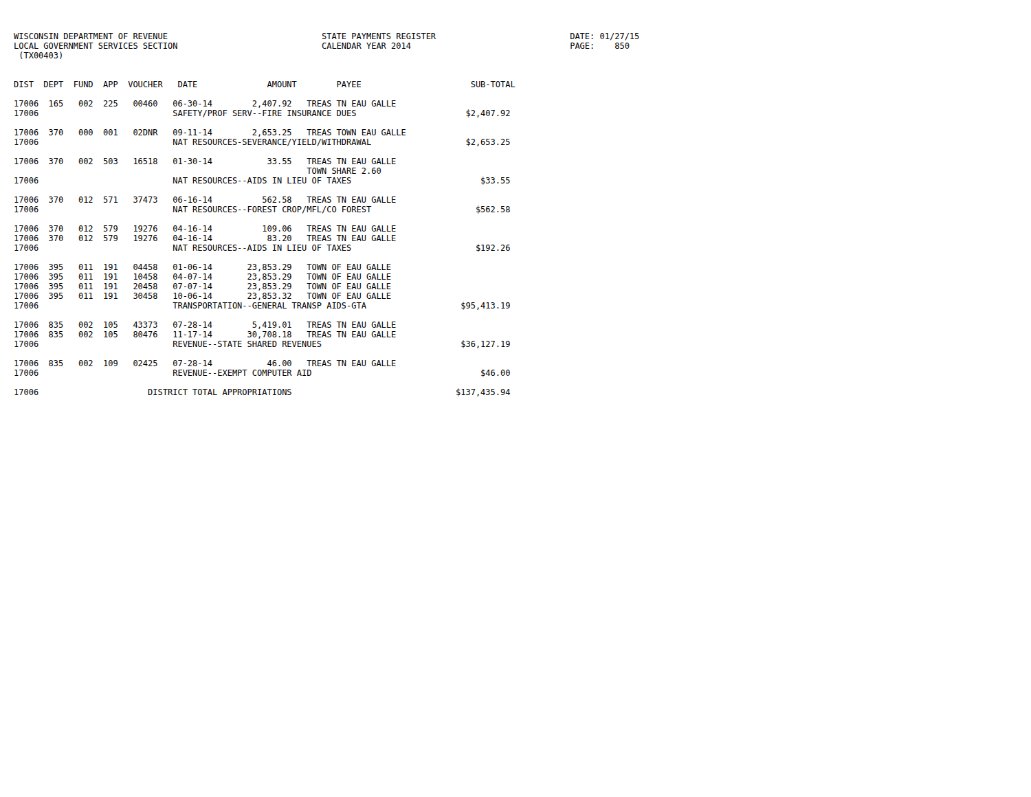WISCONSIN DEPARTMENT OF REVENUE                               STATE PAYMENTS REGISTER                           DATE: 01/27/15
LOCAL GOVERNMENT SERVICES SECTION                             CALENDAR YEAR 2014                                PAGE:    850
 (TX00403)


DIST  DEPT  FUND  APP  VOUCHER   DATE              AMOUNT        PAYEE                      SUB-TOTAL

17006  165   002  225   00460   06-30-14        2,407.92   TREAS TN EAU GALLE
17006                           SAFETY/PROF SERV--FIRE INSURANCE DUES                      $2,407.92

17006  370   000  001   02DNR   09-11-14        2,653.25   TREAS TOWN EAU GALLE
17006                           NAT RESOURCES-SEVERANCE/YIELD/WITHDRAWAL                   $2,653.25

17006  370   002  503   16518   01-30-14           33.55   TREAS TN EAU GALLE
                                                           TOWN SHARE 2.60
17006                           NAT RESOURCES--AIDS IN LIEU OF TAXES                          $33.55

17006  370   012  571   37473   06-16-14          562.58   TREAS TN EAU GALLE
17006                           NAT RESOURCES--FOREST CROP/MFL/CO FOREST                     $562.58

17006  370   012  579   19276   04-16-14          109.06   TREAS TN EAU GALLE
17006  370   012  579   19276   04-16-14           83.20   TREAS TN EAU GALLE
17006                           NAT RESOURCES--AIDS IN LIEU OF TAXES                         $192.26

17006  395   011  191   04458   01-06-14       23,853.29   TOWN OF EAU GALLE
17006  395   011  191   10458   04-07-14       23,853.29   TOWN OF EAU GALLE
17006  395   011  191   20458   07-07-14       23,853.29   TOWN OF EAU GALLE
17006  395   011  191   30458   10-06-14       23,853.32   TOWN OF EAU GALLE
17006                           TRANSPORTATION--GENERAL TRANSP AIDS-GTA                   $95,413.19

17006  835   002  105   43373   07-28-14        5,419.01   TREAS TN EAU GALLE
17006  835   002  105   80476   11-17-14       30,708.18   TREAS TN EAU GALLE
17006                           REVENUE--STATE SHARED REVENUES                            $36,127.19

17006  835   002  109   02425   07-28-14           46.00   TREAS TN EAU GALLE
17006                           REVENUE--EXEMPT COMPUTER AID                                  $46.00

17006                      DISTRICT TOTAL APPROPRIATIONS                                 $137,435.94